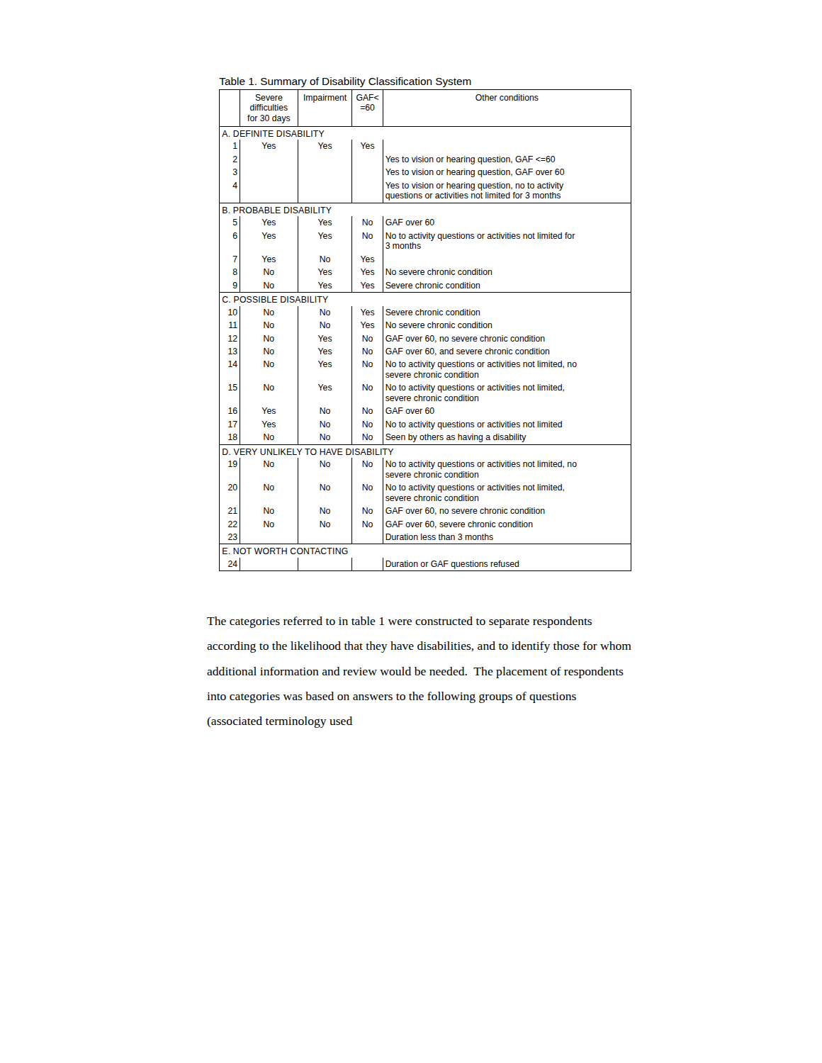Table 1. Summary of Disability Classification System
| | Severe difficulties for 30 days | Impairment | GAF< =60 | Other conditions |
| A. DEFINITE DISABILITY |
| 1 | Yes | Yes | Yes | |
| 2 | | | | Yes to vision or hearing question, GAF <=60 |
| 3 | | | | Yes to vision or hearing question, GAF over 60 |
| 4 | | | | Yes to vision or hearing question, no to activity questions or activities not limited for 3 months |
| B. PROBABLE DISABILITY |
| 5 | Yes | Yes | No | GAF over 60 |
| 6 | Yes | Yes | No | No to activity questions or activities not limited for 3 months |
| 7 | Yes | No | Yes | |
| 8 | No | Yes | Yes | No severe chronic condition |
| 9 | No | Yes | Yes | Severe chronic condition |
| C. POSSIBLE DISABILITY |
| 10 | No | No | Yes | Severe chronic condition |
| 11 | No | No | Yes | No severe chronic condition |
| 12 | No | Yes | No | GAF over 60, no severe chronic condition |
| 13 | No | Yes | No | GAF over 60, and severe chronic condition |
| 14 | No | Yes | No | No to activity questions or activities not limited, no severe chronic condition |
| 15 | No | Yes | No | No to activity questions or activities not limited, severe chronic condition |
| 16 | Yes | No | No | GAF over 60 |
| 17 | Yes | No | No | No to activity questions or activities not limited |
| 18 | No | No | No | Seen by others as having a disability |
| D. VERY UNLIKELY TO HAVE DISABILITY |
| 19 | No | No | No | No to activity questions or activities not limited, no severe chronic condition |
| 20 | No | No | No | No to activity questions or activities not limited, severe chronic condition |
| 21 | No | No | No | GAF over 60, no severe chronic condition |
| 22 | No | No | No | GAF over 60, severe chronic condition |
| 23 | | | | Duration less than 3 months |
| E. NOT WORTH CONTACTING |
| 24 | | | | Duration or GAF questions refused |
The categories referred to in table 1 were constructed to separate respondents according to the likelihood that they have disabilities, and to identify those for whom additional information and review would be needed. The placement of respondents into categories was based on answers to the following groups of questions (associated terminology used